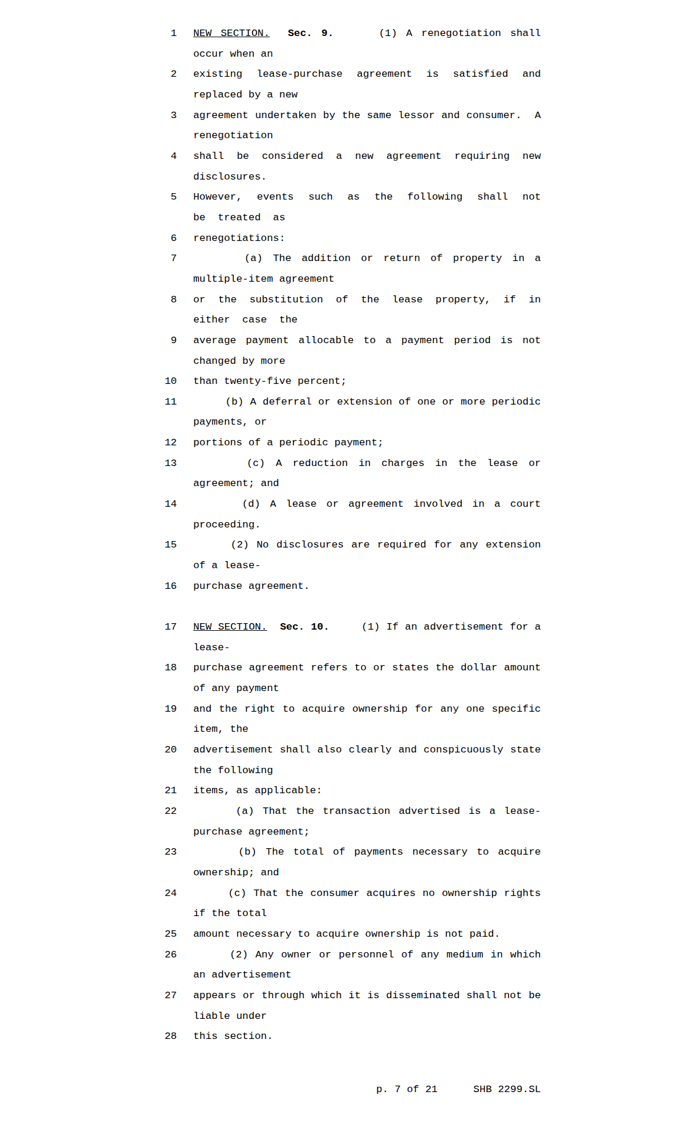1 NEW SECTION. Sec. 9. (1) A renegotiation shall occur when an
2 existing lease-purchase agreement is satisfied and replaced by a new
3 agreement undertaken by the same lessor and consumer. A renegotiation
4 shall be considered a new agreement requiring new disclosures.
5 However, events such as the following shall not be treated as
6 renegotiations:
7 (a) The addition or return of property in a multiple-item agreement
8 or the substitution of the lease property, if in either case the
9 average payment allocable to a payment period is not changed by more
10 than twenty-five percent;
11 (b) A deferral or extension of one or more periodic payments, or
12 portions of a periodic payment;
13 (c) A reduction in charges in the lease or agreement; and
14 (d) A lease or agreement involved in a court proceeding.
15 (2) No disclosures are required for any extension of a lease-
16 purchase agreement.
17 NEW SECTION. Sec. 10. (1) If an advertisement for a lease-
18 purchase agreement refers to or states the dollar amount of any payment
19 and the right to acquire ownership for any one specific item, the
20 advertisement shall also clearly and conspicuously state the following
21 items, as applicable:
22 (a) That the transaction advertised is a lease-purchase agreement;
23 (b) The total of payments necessary to acquire ownership; and
24 (c) That the consumer acquires no ownership rights if the total
25 amount necessary to acquire ownership is not paid.
26 (2) Any owner or personnel of any medium in which an advertisement
27 appears or through which it is disseminated shall not be liable under
28 this section.
p. 7 of 21 SHB 2299.SL